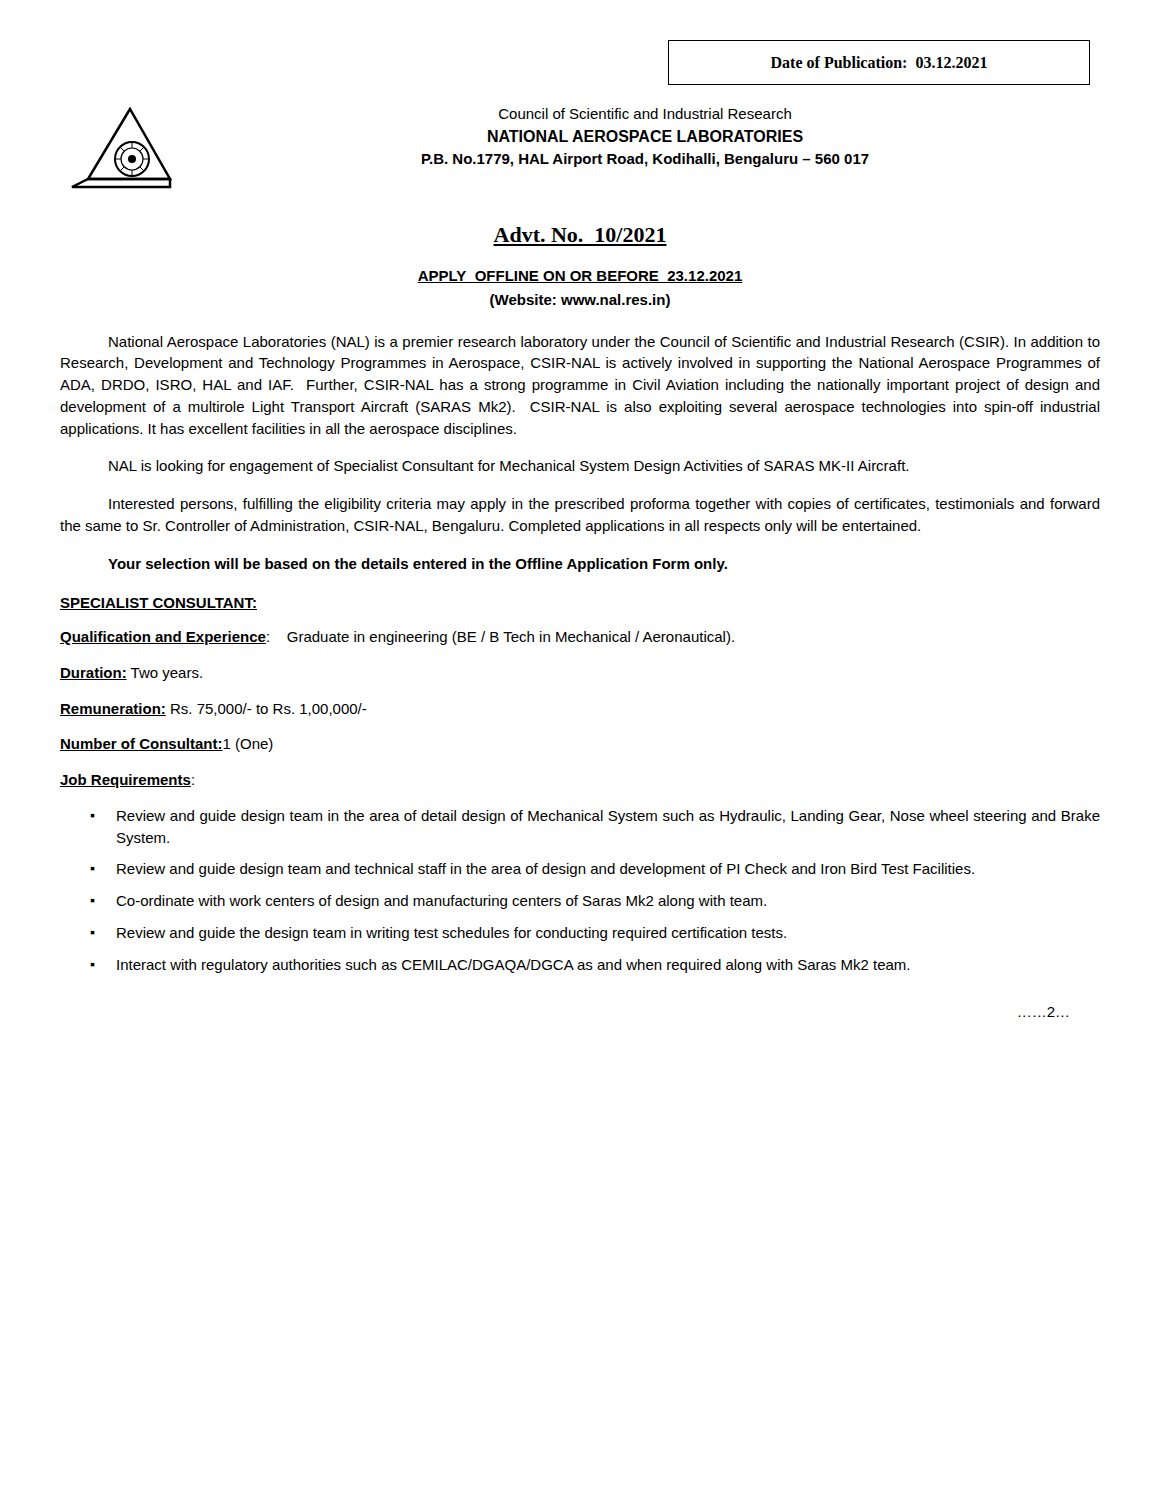Date of Publication: 03.12.2021
Council of Scientific and Industrial Research
NATIONAL AEROSPACE LABORATORIES
P.B. No.1779, HAL Airport Road, Kodihalli, Bengaluru – 560 017
Advt. No. 10/2021
APPLY OFFLINE ON OR BEFORE 23.12.2021
(Website: www.nal.res.in)
National Aerospace Laboratories (NAL) is a premier research laboratory under the Council of Scientific and Industrial Research (CSIR). In addition to Research, Development and Technology Programmes in Aerospace, CSIR-NAL is actively involved in supporting the National Aerospace Programmes of ADA, DRDO, ISRO, HAL and IAF. Further, CSIR-NAL has a strong programme in Civil Aviation including the nationally important project of design and development of a multirole Light Transport Aircraft (SARAS Mk2). CSIR-NAL is also exploiting several aerospace technologies into spin-off industrial applications. It has excellent facilities in all the aerospace disciplines.
NAL is looking for engagement of Specialist Consultant for Mechanical System Design Activities of SARAS MK-II Aircraft.
Interested persons, fulfilling the eligibility criteria may apply in the prescribed proforma together with copies of certificates, testimonials and forward the same to Sr. Controller of Administration, CSIR-NAL, Bengaluru. Completed applications in all respects only will be entertained.
Your selection will be based on the details entered in the Offline Application Form only.
SPECIALIST CONSULTANT:
Qualification and Experience: Graduate in engineering (BE / B Tech in Mechanical / Aeronautical).
Duration: Two years.
Remuneration: Rs. 75,000/- to Rs. 1,00,000/-
Number of Consultant: 1 (One)
Job Requirements:
Review and guide design team in the area of detail design of Mechanical System such as Hydraulic, Landing Gear, Nose wheel steering and Brake System.
Review and guide design team and technical staff in the area of design and development of PI Check and Iron Bird Test Facilities.
Co-ordinate with work centers of design and manufacturing centers of Saras Mk2 along with team.
Review and guide the design team in writing test schedules for conducting required certification tests.
Interact with regulatory authorities such as CEMILAC/DGAQA/DGCA as and when required along with Saras Mk2 team.
……2…